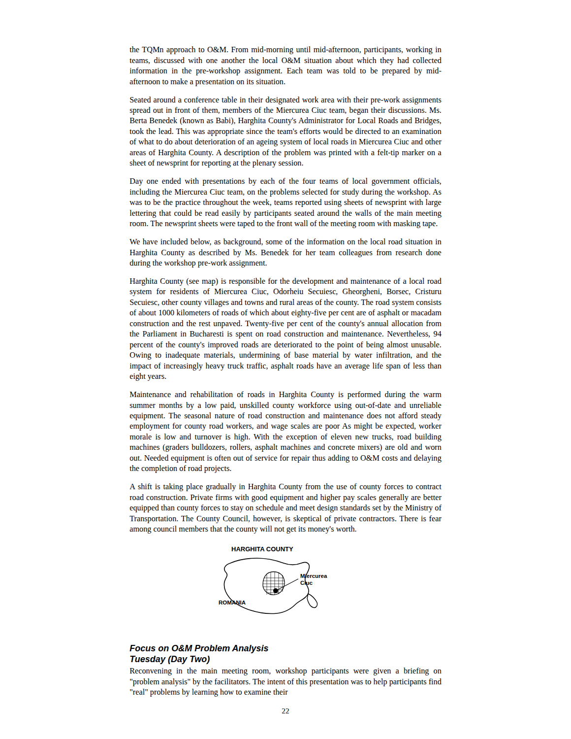the TQMn approach to O&M. From mid-morning until mid-afternoon, participants, working in teams, discussed with one another the local O&M situation about which they had collected information in the pre-workshop assignment. Each team was told to be prepared by mid-afternoon to make a presentation on its situation.
Seated around a conference table in their designated work area with their pre-work assignments spread out in front of them, members of the Miercurea Ciuc team, began their discussions. Ms. Berta Benedek (known as Babi), Harghita County's Administrator for Local Roads and Bridges, took the lead. This was appropriate since the team's efforts would be directed to an examination of what to do about deterioration of an ageing system of local roads in Miercurea Ciuc and other areas of Harghita County. A description of the problem was printed with a felt-tip marker on a sheet of newsprint for reporting at the plenary session.
Day one ended with presentations by each of the four teams of local government officials, including the Miercurea Ciuc team, on the problems selected for study during the workshop. As was to be the practice throughout the week, teams reported using sheets of newsprint with large lettering that could be read easily by participants seated around the walls of the main meeting room. The newsprint sheets were taped to the front wall of the meeting room with masking tape.
We have included below, as background, some of the information on the local road situation in Harghita County as described by Ms. Benedek for her team colleagues from research done during the workshop pre-work assignment.
Harghita County (see map) is responsible for the development and maintenance of a local road system for residents of Miercurea Ciuc, Odorheiu Secuiesc, Gheorgheni, Borsec, Cristuru Secuiesc, other county villages and towns and rural areas of the county. The road system consists of about 1000 kilometers of roads of which about eighty-five per cent are of asphalt or macadam construction and the rest unpaved. Twenty-five per cent of the county's annual allocation from the Parliament in Bucharesti is spent on road construction and maintenance. Nevertheless, 94 percent of the county's improved roads are deteriorated to the point of being almost unusable. Owing to inadequate materials, undermining of base material by water infiltration, and the impact of increasingly heavy truck traffic, asphalt roads have an average life span of less than eight years.
Maintenance and rehabilitation of roads in Harghita County is performed during the warm summer months by a low paid, unskilled county workforce using out-of-date and unreliable equipment. The seasonal nature of road construction and maintenance does not afford steady employment for county road workers, and wage scales are poor As might be expected, worker morale is low and turnover is high. With the exception of eleven new trucks, road building machines (graders bulldozers, rollers, asphalt machines and concrete mixers) are old and worn out. Needed equipment is often out of service for repair thus adding to O&M costs and delaying the completion of road projects.
A shift is taking place gradually in Harghita County from the use of county forces to contract road construction. Private firms with good equipment and higher pay scales generally are better equipped than county forces to stay on schedule and meet design standards set by the Ministry of Transportation. The County Council, however, is skeptical of private contractors. There is fear among council members that the county will not get its money's worth.
HARGHITA COUNTY Miercurea Ciuc ROMANIA
Focus on O&M Problem Analysis
Tuesday (Day Two)
Reconvening in the main meeting room, workshop participants were given a briefing on "problem analysis" by the facilitators. The intent of this presentation was to help participants find "real" problems by learning how to examine their
22